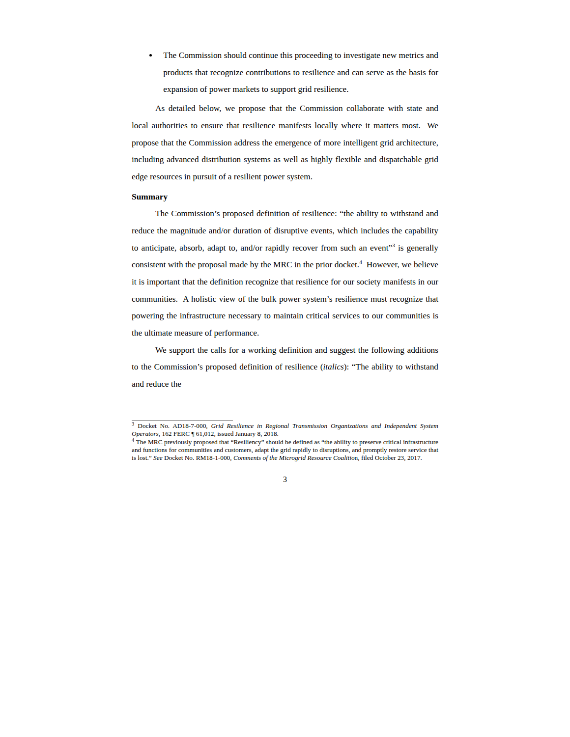The Commission should continue this proceeding to investigate new metrics and products that recognize contributions to resilience and can serve as the basis for expansion of power markets to support grid resilience.
As detailed below, we propose that the Commission collaborate with state and local authorities to ensure that resilience manifests locally where it matters most. We propose that the Commission address the emergence of more intelligent grid architecture, including advanced distribution systems as well as highly flexible and dispatchable grid edge resources in pursuit of a resilient power system.
Summary
The Commission’s proposed definition of resilience: “the ability to withstand and reduce the magnitude and/or duration of disruptive events, which includes the capability to anticipate, absorb, adapt to, and/or rapidly recover from such an event”3 is generally consistent with the proposal made by the MRC in the prior docket.4 However, we believe it is important that the definition recognize that resilience for our society manifests in our communities. A holistic view of the bulk power system’s resilience must recognize that powering the infrastructure necessary to maintain critical services to our communities is the ultimate measure of performance.
We support the calls for a working definition and suggest the following additions to the Commission’s proposed definition of resilience (italics): “The ability to withstand and reduce the
3 Docket No. AD18-7-000, Grid Resilience in Regional Transmission Organizations and Independent System Operators, 162 FERC ¶ 61,012, issued January 8, 2018.
4 The MRC previously proposed that “Resiliency” should be defined as “the ability to preserve critical infrastructure and functions for communities and customers, adapt the grid rapidly to disruptions, and promptly restore service that is lost.” See Docket No. RM18-1-000, Comments of the Microgrid Resource Coalition, filed October 23, 2017.
3